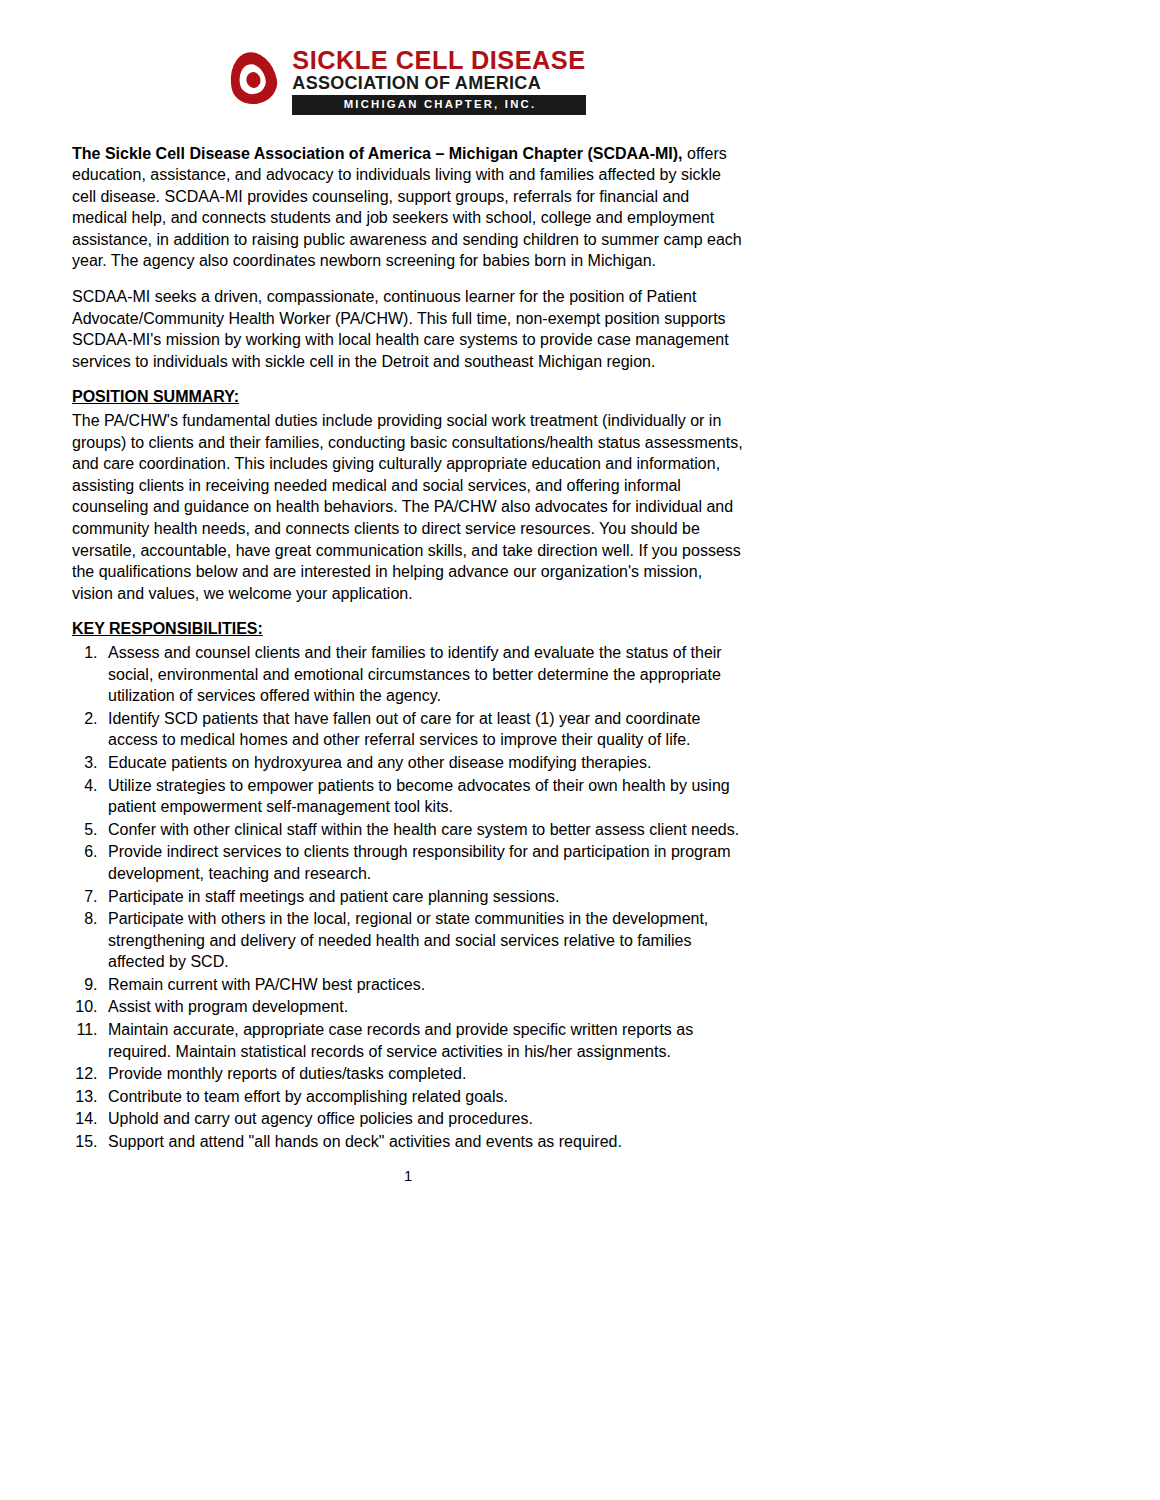SICKLE CELL DISEASE
ASSOCIATION OF AMERICA
MICHIGAN CHAPTER, INC.
The Sickle Cell Disease Association of America – Michigan Chapter (SCDAA-MI), offers education, assistance, and advocacy to individuals living with and families affected by sickle cell disease. SCDAA-MI provides counseling, support groups, referrals for financial and medical help, and connects students and job seekers with school, college and employment assistance, in addition to raising public awareness and sending children to summer camp each year. The agency also coordinates newborn screening for babies born in Michigan.
SCDAA-MI seeks a driven, compassionate, continuous learner for the position of Patient Advocate/Community Health Worker (PA/CHW). This full time, non-exempt position supports SCDAA-MI's mission by working with local health care systems to provide case management services to individuals with sickle cell in the Detroit and southeast Michigan region.
POSITION SUMMARY:
The PA/CHW's fundamental duties include providing social work treatment (individually or in groups) to clients and their families, conducting basic consultations/health status assessments, and care coordination. This includes giving culturally appropriate education and information, assisting clients in receiving needed medical and social services, and offering informal counseling and guidance on health behaviors. The PA/CHW also advocates for individual and community health needs, and connects clients to direct service resources. You should be versatile, accountable, have great communication skills, and take direction well. If you possess the qualifications below and are interested in helping advance our organization's mission, vision and values, we welcome your application.
KEY RESPONSIBILITIES:
Assess and counsel clients and their families to identify and evaluate the status of their social, environmental and emotional circumstances to better determine the appropriate utilization of services offered within the agency.
Identify SCD patients that have fallen out of care for at least (1) year and coordinate access to medical homes and other referral services to improve their quality of life.
Educate patients on hydroxyurea and any other disease modifying therapies.
Utilize strategies to empower patients to become advocates of their own health by using patient empowerment self-management tool kits.
Confer with other clinical staff within the health care system to better assess client needs.
Provide indirect services to clients through responsibility for and participation in program development, teaching and research.
Participate in staff meetings and patient care planning sessions.
Participate with others in the local, regional or state communities in the development, strengthening and delivery of needed health and social services relative to families affected by SCD.
Remain current with PA/CHW best practices.
Assist with program development.
Maintain accurate, appropriate case records and provide specific written reports as required. Maintain statistical records of service activities in his/her assignments.
Provide monthly reports of duties/tasks completed.
Contribute to team effort by accomplishing related goals.
Uphold and carry out agency office policies and procedures.
Support and attend "all hands on deck" activities and events as required.
1